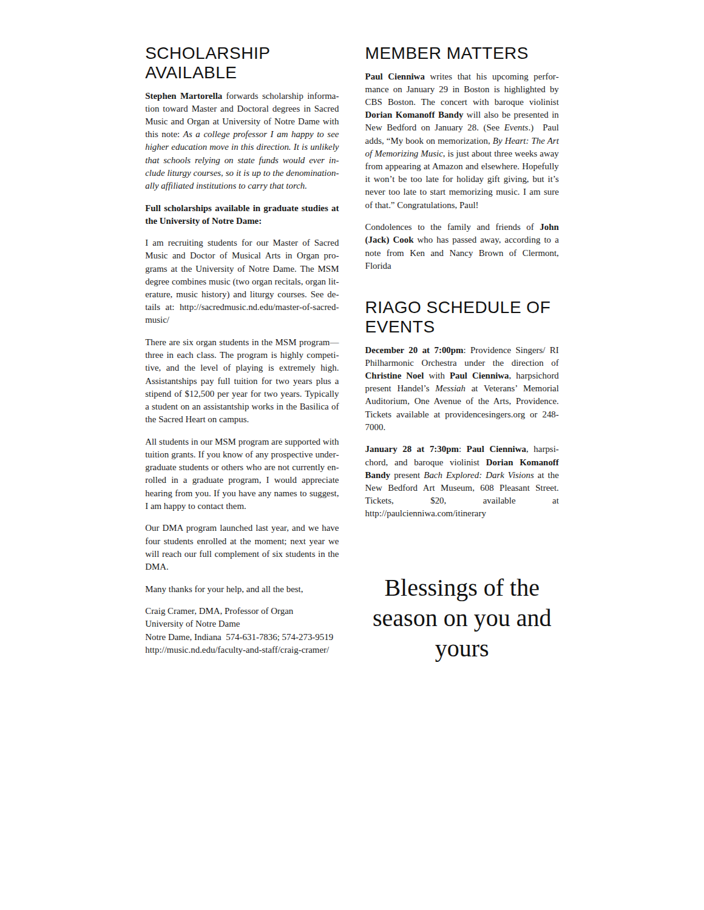SCHOLARSHIP AVAILABLE
Stephen Martorella forwards scholarship information toward Master and Doctoral degrees in Sacred Music and Organ at University of Notre Dame with this note: As a college professor I am happy to see higher education move in this direction. It is unlikely that schools relying on state funds would ever include liturgy courses, so it is up to the denominationally affiliated institutions to carry that torch.
Full scholarships available in graduate studies at the University of Notre Dame:
I am recruiting students for our Master of Sacred Music and Doctor of Musical Arts in Organ programs at the University of Notre Dame. The MSM degree combines music (two organ recitals, organ literature, music history) and liturgy courses. See details at: http://sacredmusic.nd.edu/master-of-sacred-music/
There are six organ students in the MSM program—three in each class. The program is highly competitive, and the level of playing is extremely high. Assistantships pay full tuition for two years plus a stipend of $12,500 per year for two years. Typically a student on an assistantship works in the Basilica of the Sacred Heart on campus.
All students in our MSM program are supported with tuition grants. If you know of any prospective undergraduate students or others who are not currently enrolled in a graduate program, I would appreciate hearing from you. If you have any names to suggest, I am happy to contact them.
Our DMA program launched last year, and we have four students enrolled at the moment; next year we will reach our full complement of six students in the DMA.
Many thanks for your help, and all the best,
Craig Cramer, DMA, Professor of Organ
University of Notre Dame
Notre Dame, Indiana 574-631-7836; 574-273-9519
http://music.nd.edu/faculty-and-staff/craig-cramer/
MEMBER MATTERS
Paul Cienniwa writes that his upcoming performance on January 29 in Boston is highlighted by CBS Boston. The concert with baroque violinist Dorian Komanoff Bandy will also be presented in New Bedford on January 28. (See Events.) Paul adds, “My book on memorization, By Heart: The Art of Memorizing Music, is just about three weeks away from appearing at Amazon and elsewhere. Hopefully it won’t be too late for holiday gift giving, but it’s never too late to start memorizing music. I am sure of that.” Congratulations, Paul!
Condolences to the family and friends of John (Jack) Cook who has passed away, according to a note from Ken and Nancy Brown of Clermont, Florida
RIAGO SCHEDULE OF EVENTS
December 20 at 7:00pm: Providence Singers/ RI Philharmonic Orchestra under the direction of Christine Noel with Paul Cienniwa, harpsichord present Handel’s Messiah at Veterans’ Memorial Auditorium, One Avenue of the Arts, Providence. Tickets available at providencesingers.org or 248-7000.
January 28 at 7:30pm: Paul Cienniwa, harpsichord, and baroque violinist Dorian Komanoff Bandy present Bach Explored: Dark Visions at the New Bedford Art Museum, 608 Pleasant Street. Tickets, $20, available at http://paulcienniwa.com/itinerary
Blessings of the season on you and yours